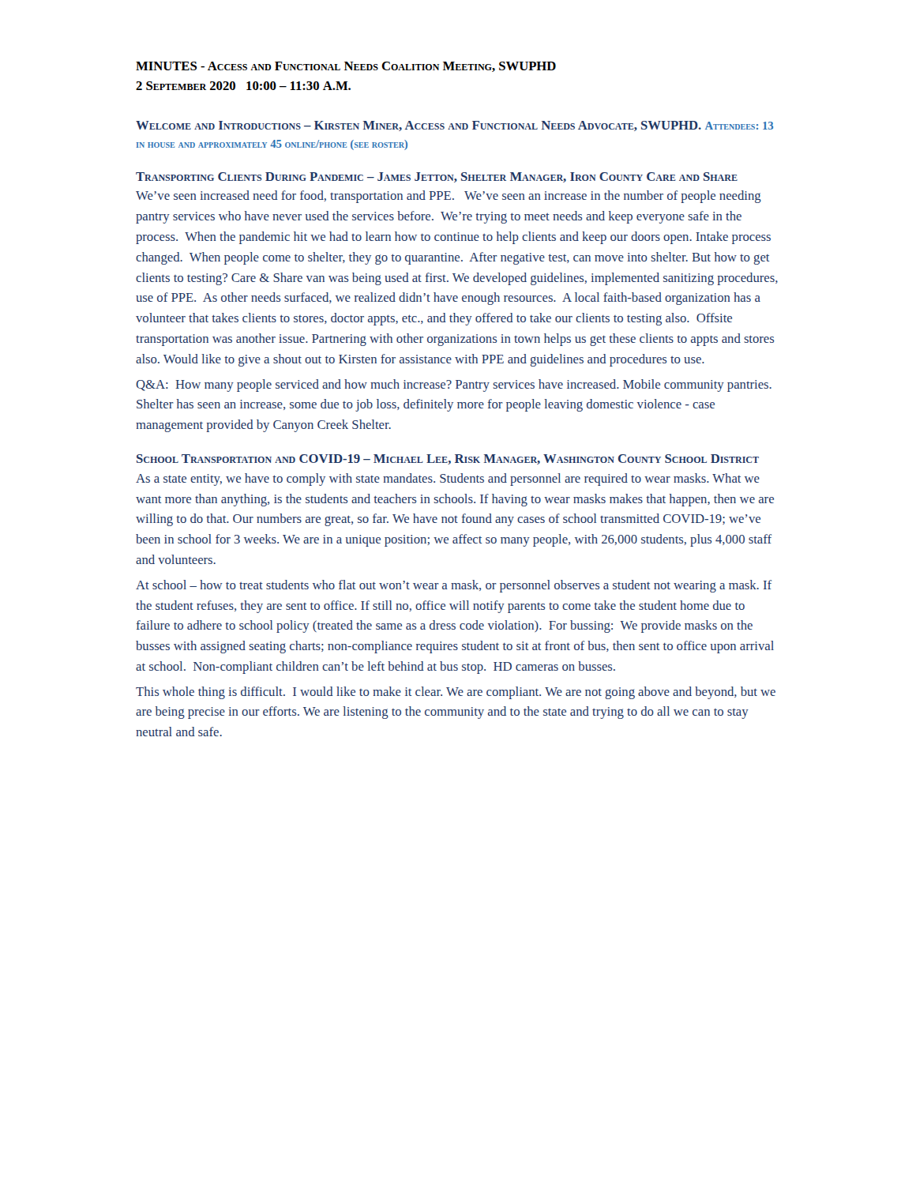MINUTES - Access and Functional Needs Coalition Meeting, SWUPHD
2 September 2020 10:00 – 11:30 A.M.
Welcome and Introductions – Kirsten Miner, Access and Functional Needs Advocate, SWUPHD. Attendees: 13 in house and approximately 45 online/phone (see roster)
Transporting Clients During Pandemic – James Jetton, Shelter Manager, Iron County Care and Share
We’ve seen increased need for food, transportation and PPE. We’ve seen an increase in the number of people needing pantry services who have never used the services before. We’re trying to meet needs and keep everyone safe in the process. When the pandemic hit we had to learn how to continue to help clients and keep our doors open. Intake process changed. When people come to shelter, they go to quarantine. After negative test, can move into shelter. But how to get clients to testing? Care & Share van was being used at first. We developed guidelines, implemented sanitizing procedures, use of PPE. As other needs surfaced, we realized didn’t have enough resources. A local faith-based organization has a volunteer that takes clients to stores, doctor appts, etc., and they offered to take our clients to testing also. Offsite transportation was another issue. Partnering with other organizations in town helps us get these clients to appts and stores also. Would like to give a shout out to Kirsten for assistance with PPE and guidelines and procedures to use.
Q&A: How many people serviced and how much increase? Pantry services have increased. Mobile community pantries. Shelter has seen an increase, some due to job loss, definitely more for people leaving domestic violence - case management provided by Canyon Creek Shelter.
School Transportation and COVID-19 – Michael Lee, Risk Manager, Washington County School District
As a state entity, we have to comply with state mandates. Students and personnel are required to wear masks. What we want more than anything, is the students and teachers in schools. If having to wear masks makes that happen, then we are willing to do that. Our numbers are great, so far. We have not found any cases of school transmitted COVID-19; we’ve been in school for 3 weeks. We are in a unique position; we affect so many people, with 26,000 students, plus 4,000 staff and volunteers.
At school – how to treat students who flat out won’t wear a mask, or personnel observes a student not wearing a mask. If the student refuses, they are sent to office. If still no, office will notify parents to come take the student home due to failure to adhere to school policy (treated the same as a dress code violation). For bussing: We provide masks on the busses with assigned seating charts; non-compliance requires student to sit at front of bus, then sent to office upon arrival at school. Non-compliant children can’t be left behind at bus stop. HD cameras on busses.
This whole thing is difficult. I would like to make it clear. We are compliant. We are not going above and beyond, but we are being precise in our efforts. We are listening to the community and to the state and trying to do all we can to stay neutral and safe.